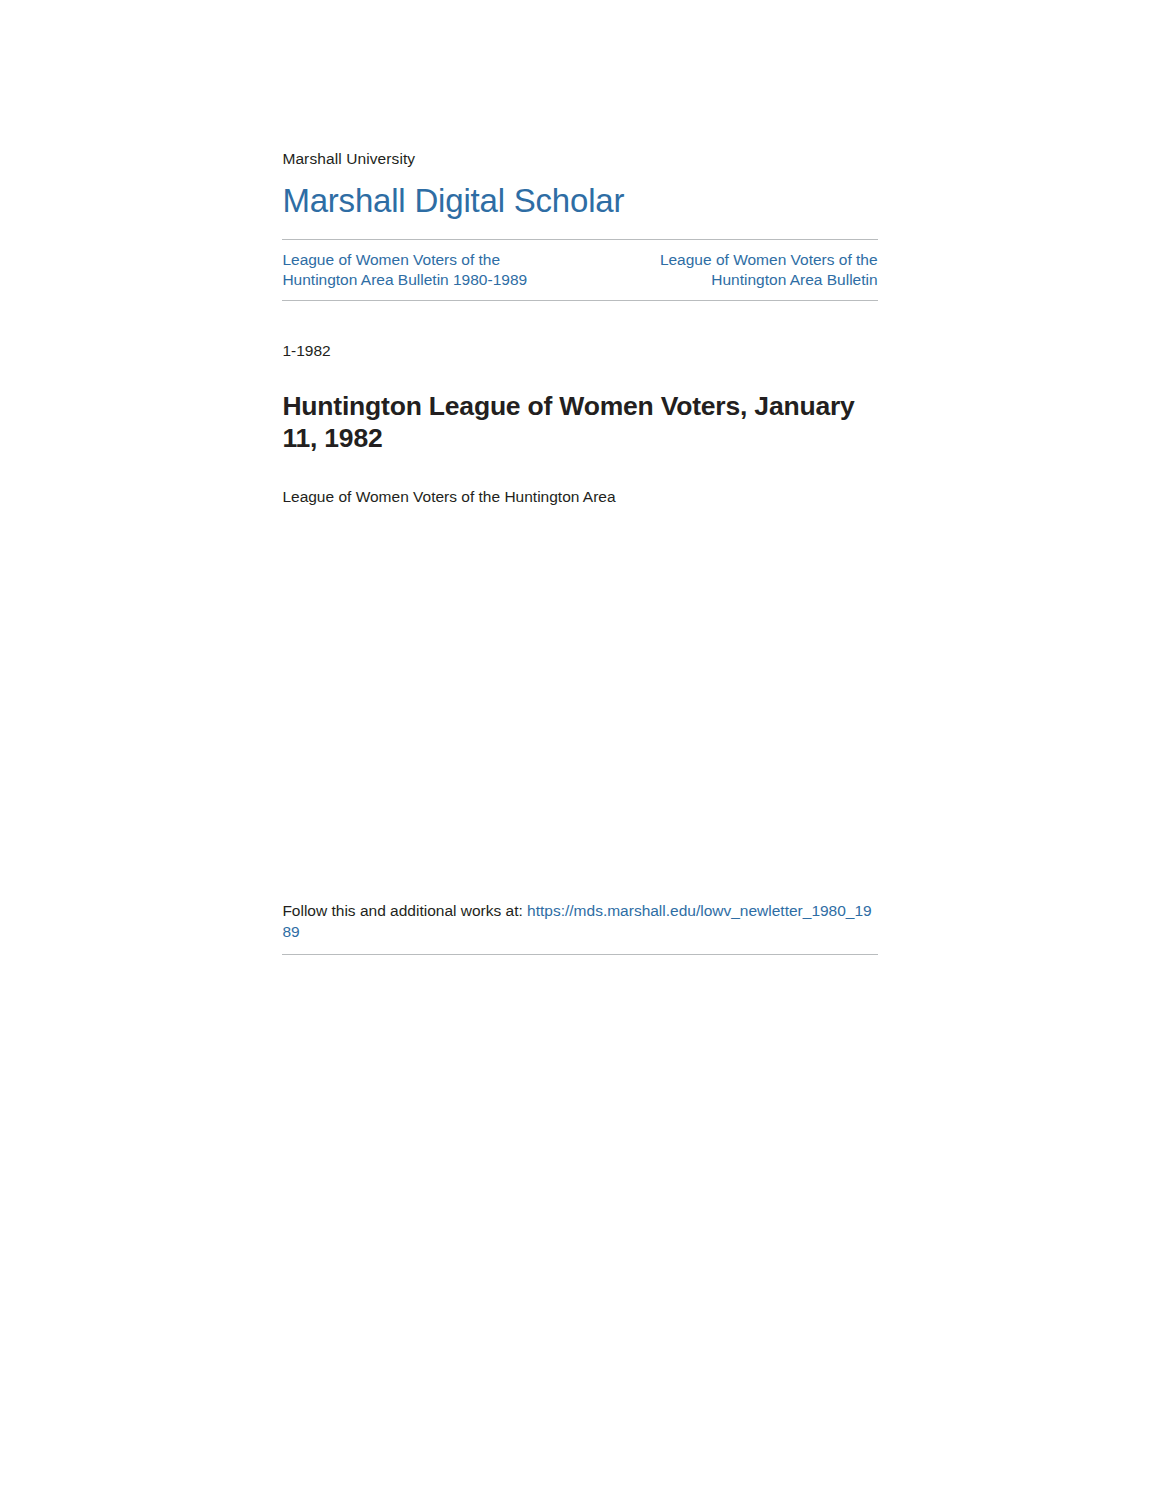Marshall University
Marshall Digital Scholar
League of Women Voters of the Huntington Area Bulletin 1980-1989
League of Women Voters of the Huntington Area Bulletin
1-1982
Huntington League of Women Voters, January 11, 1982
League of Women Voters of the Huntington Area
Follow this and additional works at: https://mds.marshall.edu/lowv_newletter_1980_1989